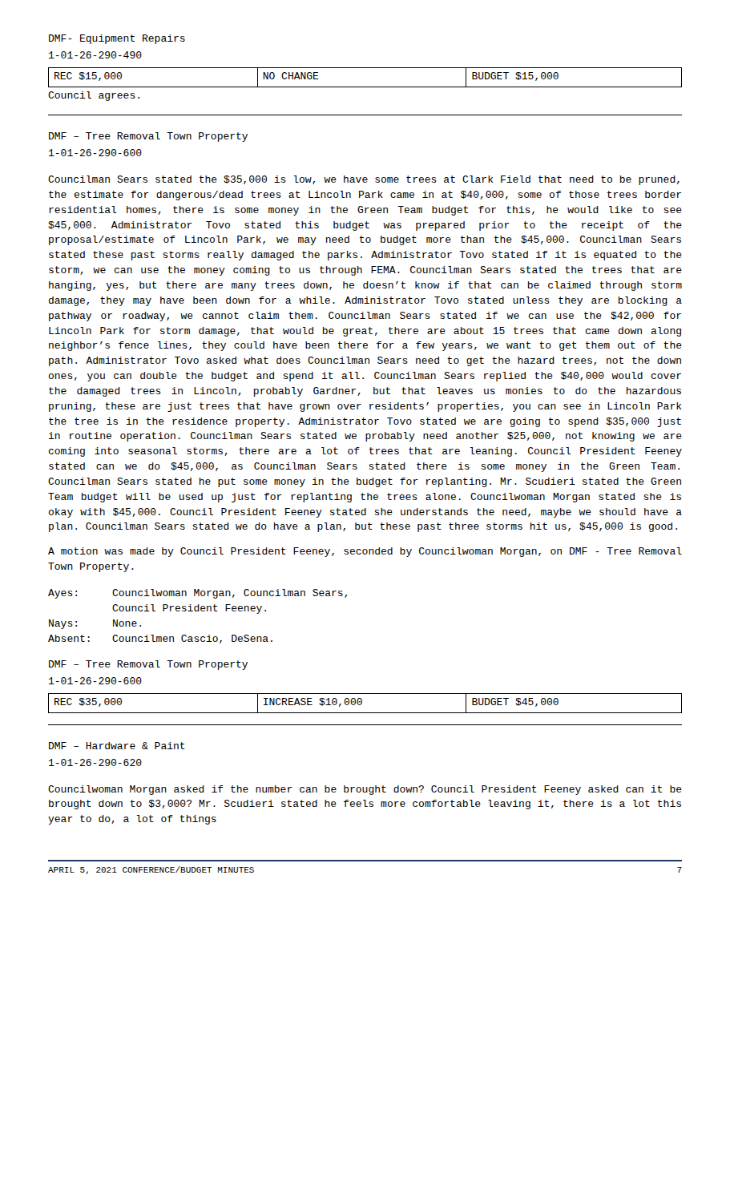DMF- Equipment Repairs
1-01-26-290-490
| REC $15,000 | NO CHANGE | BUDGET $15,000 |
Council agrees.
DMF – Tree Removal Town Property
1-01-26-290-600
Councilman Sears stated the $35,000 is low, we have some trees at Clark Field that need to be pruned, the estimate for dangerous/dead trees at Lincoln Park came in at $40,000, some of those trees border residential homes, there is some money in the Green Team budget for this, he would like to see $45,000. Administrator Tovo stated this budget was prepared prior to the receipt of the proposal/estimate of Lincoln Park, we may need to budget more than the $45,000. Councilman Sears stated these past storms really damaged the parks. Administrator Tovo stated if it is equated to the storm, we can use the money coming to us through FEMA. Councilman Sears stated the trees that are hanging, yes, but there are many trees down, he doesn’t know if that can be claimed through storm damage, they may have been down for a while. Administrator Tovo stated unless they are blocking a pathway or roadway, we cannot claim them. Councilman Sears stated if we can use the $42,000 for Lincoln Park for storm damage, that would be great, there are about 15 trees that came down along neighbor’s fence lines, they could have been there for a few years, we want to get them out of the path. Administrator Tovo asked what does Councilman Sears need to get the hazard trees, not the down ones, you can double the budget and spend it all. Councilman Sears replied the $40,000 would cover the damaged trees in Lincoln, probably Gardner, but that leaves us monies to do the hazardous pruning, these are just trees that have grown over residents’ properties, you can see in Lincoln Park the tree is in the residence property. Administrator Tovo stated we are going to spend $35,000 just in routine operation. Councilman Sears stated we probably need another $25,000, not knowing we are coming into seasonal storms, there are a lot of trees that are leaning. Council President Feeney stated can we do $45,000, as Councilman Sears stated there is some money in the Green Team. Councilman Sears stated he put some money in the budget for replanting. Mr. Scudieri stated the Green Team budget will be used up just for replanting the trees alone. Councilwoman Morgan stated she is okay with $45,000. Council President Feeney stated she understands the need, maybe we should have a plan. Councilman Sears stated we do have a plan, but these past three storms hit us, $45,000 is good.
A motion was made by Council President Feeney, seconded by Councilwoman Morgan, on DMF - Tree Removal Town Property.
| Ayes: | Councilwoman Morgan, Councilman Sears, Council President Feeney. |
| Nays: | None. |
| Absent: | Councilmen Cascio, DeSena. |
DMF – Tree Removal Town Property
1-01-26-290-600
| REC $35,000 | INCREASE $10,000 | BUDGET $45,000 |
DMF – Hardware & Paint
1-01-26-290-620
Councilwoman Morgan asked if the number can be brought down? Council President Feeney asked can it be brought down to $3,000? Mr. Scudieri stated he feels more comfortable leaving it, there is a lot this year to do, a lot of things
April 5, 2021 Conference/Budget Minutes
7